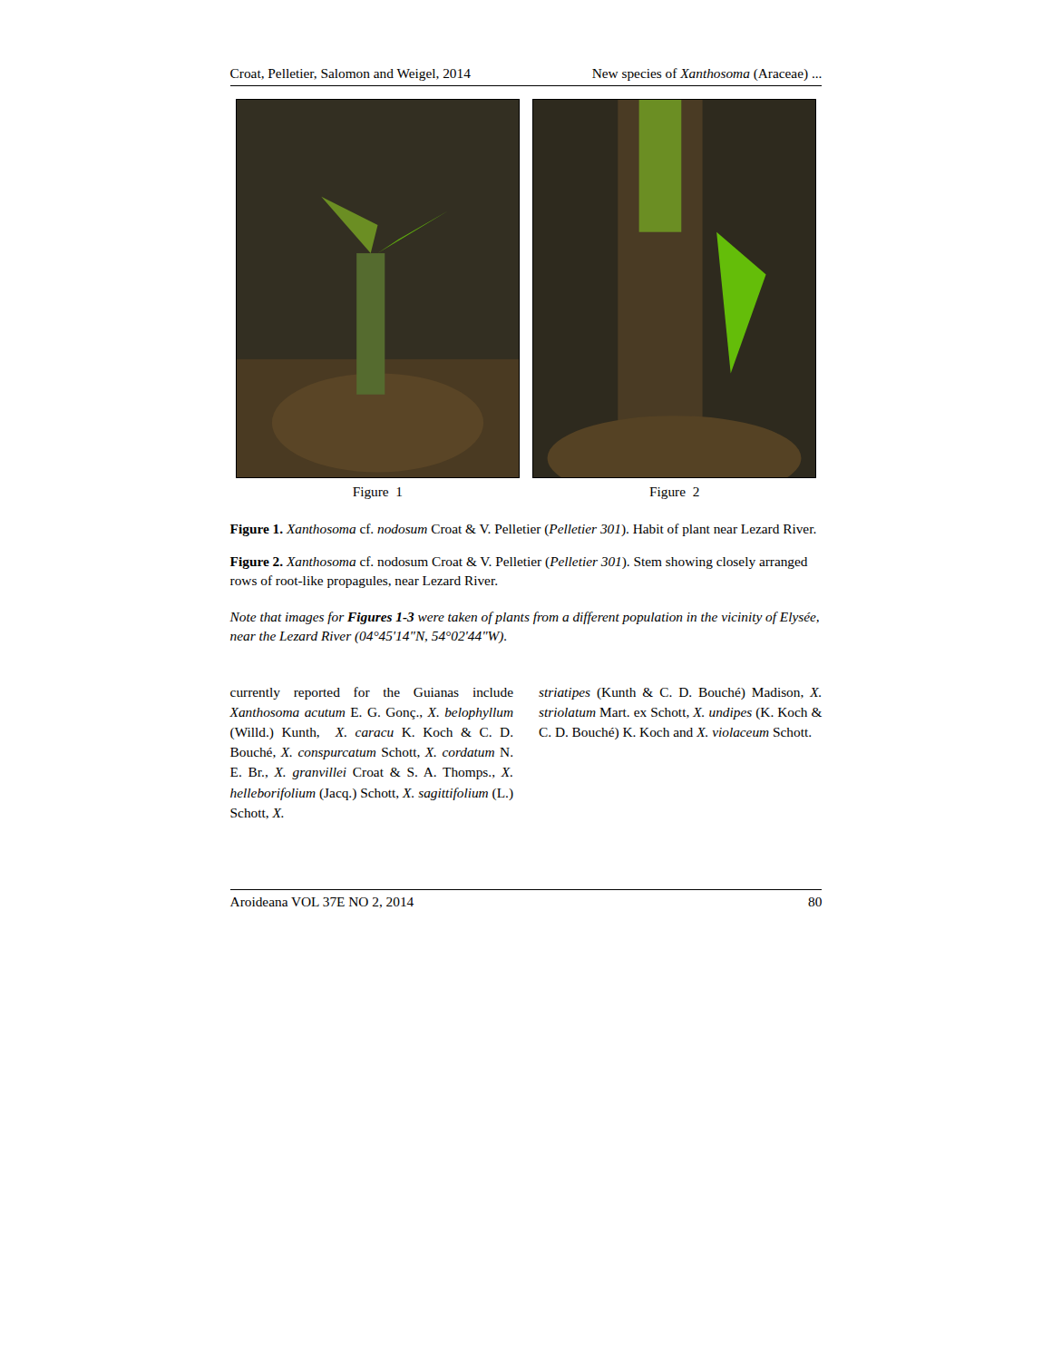Croat, Pelletier, Salomon and Weigel, 2014
New species of Xanthosoma (Araceae) ...
Figure 1
Figure 2
Figure 1. Xanthosoma cf. nodosum Croat & V. Pelletier (Pelletier 301). Habit of plant near Lezard River.
Figure 2. Xanthosoma cf. nodosum Croat & V. Pelletier (Pelletier 301). Stem showing closely arranged rows of root-like propagules, near Lezard River.
Note that images for Figures 1-3 were taken of plants from a different population in the vicinity of Elysée, near the Lezard River (04°45'14"N, 54°02'44"W).
currently reported for the Guianas include Xanthosoma acutum E. G. Gonç., X. belophyllum (Willd.) Kunth, X. caracu K. Koch & C. D. Bouché, X. conspurcatum Schott, X. cordatum N. E. Br., X. granvillei Croat & S. A. Thomps., X. helleborifolium (Jacq.) Schott, X. sagittifolium (L.) Schott, X.
striatipes (Kunth & C. D. Bouché) Madison, X. striolatum Mart. ex Schott, X. undipes (K. Koch & C. D. Bouché) K. Koch and X. violaceum Schott.
Aroideana VOL 37E NO 2, 2014
80